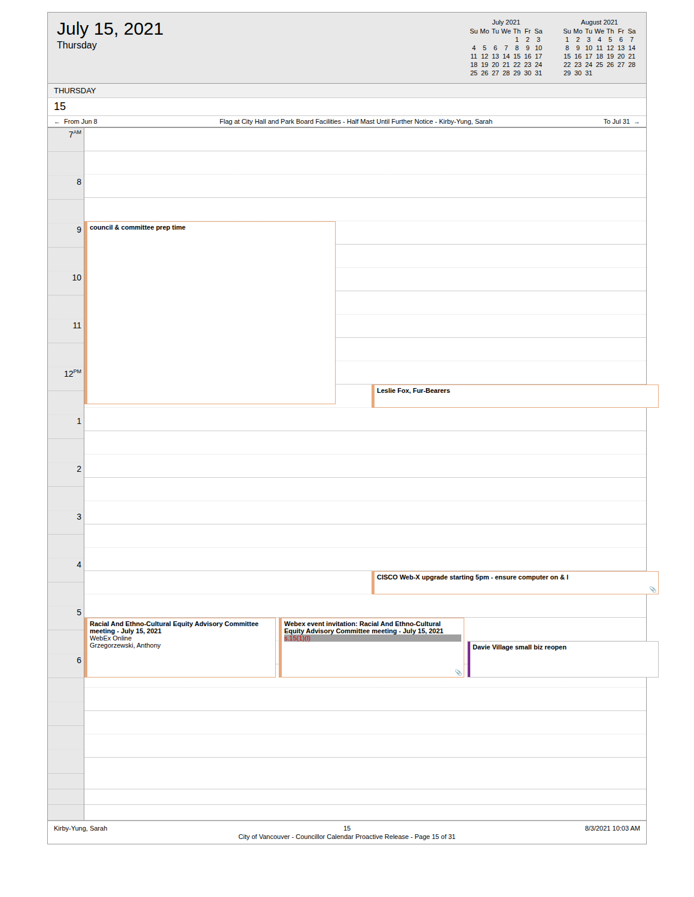July 15, 2021
Thursday
July 2021
| Su | Mo | Tu | We | Th | Fr | Sa |
| --- | --- | --- | --- | --- | --- | --- |
| | | | | 1 | 2 | 3 |
| 4 | 5 | 6 | 7 | 8 | 9 | 10 |
| 11 | 12 | 13 | 14 | 15 | 16 | 17 |
| 18 | 19 | 20 | 21 | 22 | 23 | 24 |
| 25 | 26 | 27 | 28 | 29 | 30 | 31 |
August 2021
| Su | Mo | Tu | We | Th | Fr | Sa |
| --- | --- | --- | --- | --- | --- | --- |
| 1 | 2 | 3 | 4 | 5 | 6 | 7 |
| 8 | 9 | 10 | 11 | 12 | 13 | 14 |
| 15 | 16 | 17 | 18 | 19 | 20 | 21 |
| 22 | 23 | 24 | 25 | 26 | 27 | 28 |
| 29 | 30 | 31 | | | | |
THURSDAY
15
← From Jun 8 Flag at City Hall and Park Board Facilities - Half Mast Until Further Notice - Kirby-Yung, Sarah To Jul 31 →
7AM
8
9
10
11
12PM
1
2
3
4
5
6
council & committee prep time
Leslie Fox, Fur-Bearers
CISCO Web-X upgrade starting 5pm - ensure computer on & l
📎
Racial And Ethno-Cultural Equity Advisory Committee meeting - July 15, 2021
WebEx Online
Grzegorzewski, Anthony
Webex event invitation: Racial And Ethno-Cultural Equity Advisory Committee meeting - July 15, 2021
s.15(1)(l)
📎
Davie Village small biz reopen
Kirby-Yung, Sarah
15
8/3/2021 10:03 AM
City of Vancouver - Councillor Calendar Proactive Release - Page 15 of 31